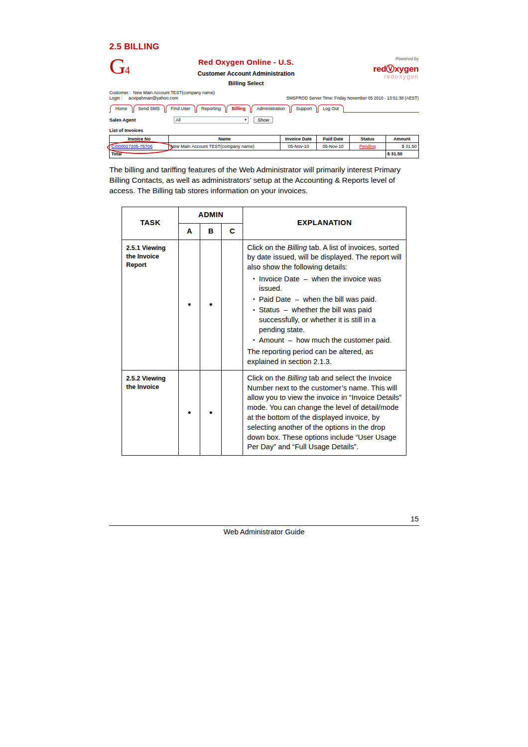2.5 BILLING
G4
Red Oxygen Online - U.S.
Customer Account Administration
Billing Select
Powered by
redⓋxygen
redoxygen
Customer : New Main Account TEST(company name)
Login : acvipahman@yahoo.com
SMSPROD Server Time: Friday November 05 2010 - 13:51:38 (AEST)
Home
Send SMS
Find User
Reporting
Billing
Administration
Support
Log Out
Sales Agent
All▼
Show
List of Invoices
| Invoice No | Name | Invoice Date | Paid Date | Status | Amount |
| --- | --- | --- | --- | --- | --- |
| CI000027205-75706 | New Main Account TEST(company name) | 05-Nov-10 | 05-Nov-10 | Pending | $ 31.50 |
| Total | $ 31.50 |
The billing and tariffing features of the Web Administrator will primarily interest Primary Billing Contacts, as well as administrators’ setup at the Accounting & Reports level of access. The Billing tab stores information on your invoices.
| TASK | ADMIN | EXPLANATION |
| --- | --- | --- |
| A | B | C |
| 2.5.1 Viewing the Invoice Report | • | • | | Click on the Billing tab. A list of invoices, sorted by date issued, will be displayed. The report will also show the following details: Invoice Date – when the invoice was issued. Paid Date – when the bill was paid. Status – whether the bill was paid successfully, or whether it is still in a pending state. Amount – how much the customer paid. The reporting period can be altered, as explained in section 2.1.3. |
| 2.5.2 Viewing the Invoice | • | • | | Click on the Billing tab and select the Invoice Number next to the customer’s name. This will allow you to view the invoice in “Invoice Details” mode. You can change the level of detail/mode at the bottom of the displayed invoice, by selecting another of the options in the drop down box. These options include “User Usage Per Day” and “Full Usage Details”. |
15
Web Administrator Guide